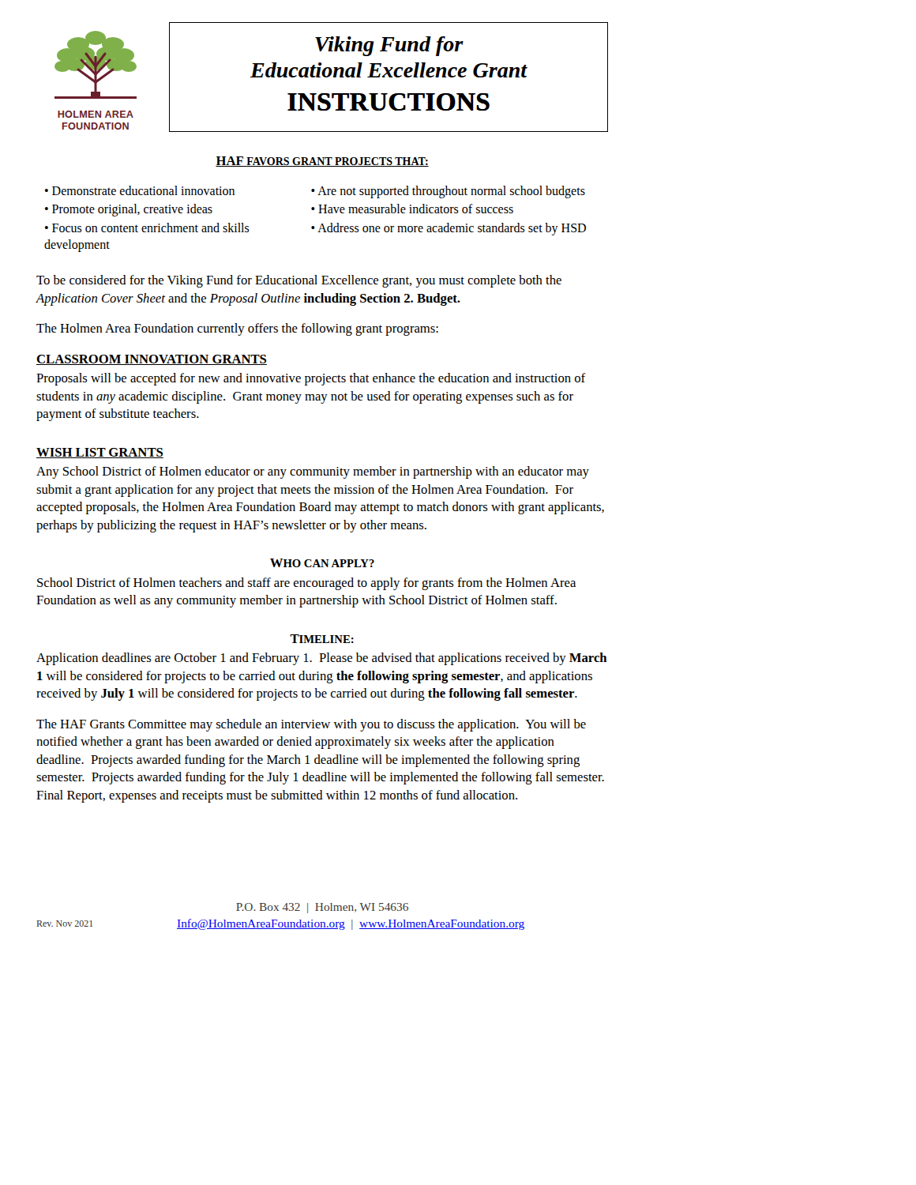HOLMEN AREA
FOUNDATION
Viking Fund for
Educational Excellence Grant
INSTRUCTIONS
HAF FAVORS GRANT PROJECTS THAT:
| • Demonstrate educational innovation | • Are not supported throughout normal school budgets |
| • Promote original, creative ideas | • Have measurable indicators of success |
| • Focus on content enrichment and skills development | • Address one or more academic standards set by HSD |
To be considered for the Viking Fund for Educational Excellence grant, you must complete both the Application Cover Sheet and the Proposal Outline including Section 2. Budget.
The Holmen Area Foundation currently offers the following grant programs:
CLASSROOM INNOVATION GRANTS
Proposals will be accepted for new and innovative projects that enhance the education and instruction of students in any academic discipline. Grant money may not be used for operating expenses such as for payment of substitute teachers.
WISH LIST GRANTS
Any School District of Holmen educator or any community member in partnership with an educator may submit a grant application for any project that meets the mission of the Holmen Area Foundation. For accepted proposals, the Holmen Area Foundation Board may attempt to match donors with grant applicants, perhaps by publicizing the request in HAF’s newsletter or by other means.
WHO CAN APPLY?
School District of Holmen teachers and staff are encouraged to apply for grants from the Holmen Area Foundation as well as any community member in partnership with School District of Holmen staff.
TIMELINE:
Application deadlines are October 1 and February 1. Please be advised that applications received by March 1 will be considered for projects to be carried out during the following spring semester, and applications received by July 1 will be considered for projects to be carried out during the following fall semester.
The HAF Grants Committee may schedule an interview with you to discuss the application. You will be notified whether a grant has been awarded or denied approximately six weeks after the application deadline. Projects awarded funding for the March 1 deadline will be implemented the following spring semester. Projects awarded funding for the July 1 deadline will be implemented the following fall semester. Final Report, expenses and receipts must be submitted within 12 months of fund allocation.
P.O. Box 432 | Holmen, WI 54636
Rev. Nov 2021
Info@HolmenAreaFoundation.org | www.HolmenAreaFoundation.org